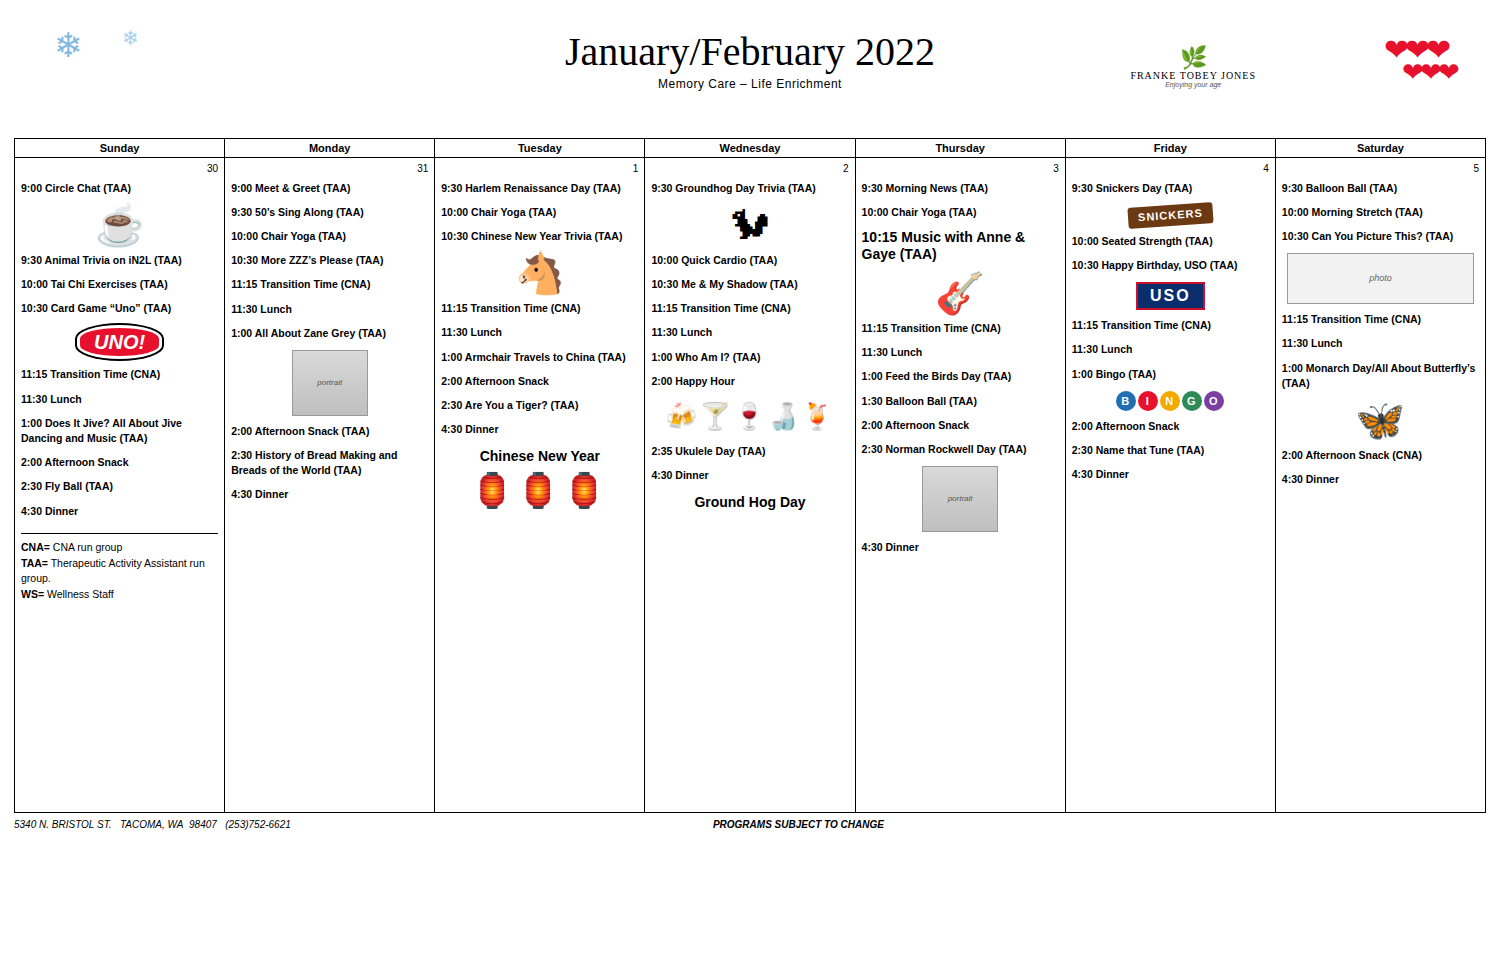❄❄
🌿 FRANKE TOBEY JONES Enjoying your age
❤❤❤ ❤❤❤
January/February 2022
Memory Care – Life Enrichment
| Sunday | Monday | Tuesday | Wednesday | Thursday | Friday | Saturday |
| --- | --- | --- | --- | --- | --- | --- |
| 30 9:00 Circle Chat (TAA) ☕ 9:30 Animal Trivia on iN2L (TAA) 10:00 Tai Chi Exercises (TAA) 10:30 Card Game “Uno” (TAA) UNO! 11:15 Transition Time (CNA) 11:30 Lunch 1:00 Does It Jive? All About Jive Dancing and Music (TAA) 2:00 Afternoon Snack 2:30 Fly Ball (TAA) 4:30 Dinner CNA= CNA run group TAA= Therapeutic Activity Assistant run group. WS= Wellness Staff | 31 9:00 Meet & Greet (TAA) 9:30 50’s Sing Along (TAA) 10:00 Chair Yoga (TAA) 10:30 More ZZZ’s Please (TAA) 11:15 Transition Time (CNA) 11:30 Lunch 1:00 All About Zane Grey (TAA) portrait 2:00 Afternoon Snack (TAA) 2:30 History of Bread Making and Breads of the World (TAA) 4:30 Dinner | 1 9:30 Harlem Renaissance Day (TAA) 10:00 Chair Yoga (TAA) 10:30 Chinese New Year Trivia (TAA) 🐴 11:15 Transition Time (CNA) 11:30 Lunch 1:00 Armchair Travels to China (TAA) 2:00 Afternoon Snack 2:30 Are You a Tiger? (TAA) 4:30 Dinner Chinese New Year 🏮🏮🏮 | 2 9:30 Groundhog Day Trivia (TAA) 🐿 10:00 Quick Cardio (TAA) 10:30 Me & My Shadow (TAA) 11:15 Transition Time (CNA) 11:30 Lunch 1:00 Who Am I? (TAA) 2:00 Happy Hour 🍻🍸🍷🍶🍹 2:35 Ukulele Day (TAA) 4:30 Dinner Ground Hog Day | 3 9:30 Morning News (TAA) 10:00 Chair Yoga (TAA) 10:15 Music with Anne & Gaye (TAA) 🎸 11:15 Transition Time (CNA) 11:30 Lunch 1:00 Feed the Birds Day (TAA) 1:30 Balloon Ball (TAA) 2:00 Afternoon Snack 2:30 Norman Rockwell Day (TAA) portrait 4:30 Dinner | 4 9:30 Snickers Day (TAA) SNICKERS 10:00 Seated Strength (TAA) 10:30 Happy Birthday, USO (TAA) USO 11:15 Transition Time (CNA) 11:30 Lunch 1:00 Bingo (TAA) B I N G O 2:00 Afternoon Snack 2:30 Name that Tune (TAA) 4:30 Dinner | 5 9:30 Balloon Ball (TAA) 10:00 Morning Stretch (TAA) 10:30 Can You Picture This? (TAA) photo 11:15 Transition Time (CNA) 11:30 Lunch 1:00 Monarch Day/All About Butterfly’s (TAA) 🦋 2:00 Afternoon Snack (CNA) 4:30 Dinner |
5340 N. BRISTOL ST. TACOMA, WA 98407 (253)752-6621
PROGRAMS SUBJECT TO CHANGE